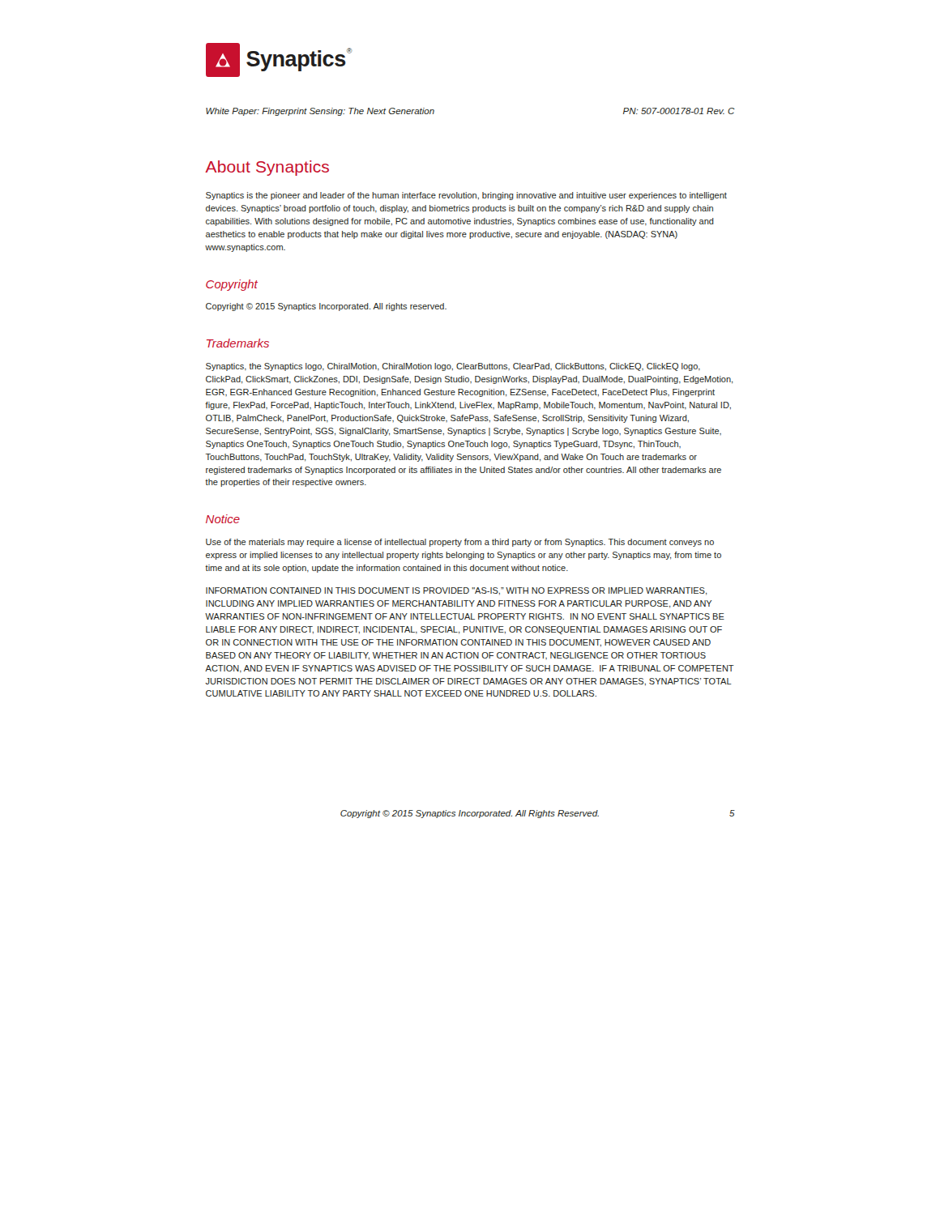Synaptics®
White Paper: Fingerprint Sensing: The Next Generation
PN: 507-000178-01 Rev. C
About Synaptics
Synaptics is the pioneer and leader of the human interface revolution, bringing innovative and intuitive user experiences to intelligent devices. Synaptics’ broad portfolio of touch, display, and biometrics products is built on the company’s rich R&D and supply chain capabilities. With solutions designed for mobile, PC and automotive industries, Synaptics combines ease of use, functionality and aesthetics to enable products that help make our digital lives more productive, secure and enjoyable. (NASDAQ: SYNA) www.synaptics.com.
Copyright
Copyright © 2015 Synaptics Incorporated. All rights reserved.
Trademarks
Synaptics, the Synaptics logo, ChiralMotion, ChiralMotion logo, ClearButtons, ClearPad, ClickButtons, ClickEQ, ClickEQ logo, ClickPad, ClickSmart, ClickZones, DDI, DesignSafe, Design Studio, DesignWorks, DisplayPad, DualMode, DualPointing, EdgeMotion, EGR, EGR-Enhanced Gesture Recognition, Enhanced Gesture Recognition, EZSense, FaceDetect, FaceDetect Plus, Fingerprint figure, FlexPad, ForcePad, HapticTouch, InterTouch, LinkXtend, LiveFlex, MapRamp, MobileTouch, Momentum, NavPoint, Natural ID, OTLIB, PalmCheck, PanelPort, ProductionSafe, QuickStroke, SafePass, SafeSense, ScrollStrip, Sensitivity Tuning Wizard, SecureSense, SentryPoint, SGS, SignalClarity, SmartSense, Synaptics | Scrybe, Synaptics | Scrybe logo, Synaptics Gesture Suite, Synaptics OneTouch, Synaptics OneTouch Studio, Synaptics OneTouch logo, Synaptics TypeGuard, TDsync, ThinTouch, TouchButtons, TouchPad, TouchStyk, UltraKey, Validity, Validity Sensors, ViewXpand, and Wake On Touch are trademarks or registered trademarks of Synaptics Incorporated or its affiliates in the United States and/or other countries. All other trademarks are the properties of their respective owners.
Notice
Use of the materials may require a license of intellectual property from a third party or from Synaptics. This document conveys no express or implied licenses to any intellectual property rights belonging to Synaptics or any other party. Synaptics may, from time to time and at its sole option, update the information contained in this document without notice.
INFORMATION CONTAINED IN THIS DOCUMENT IS PROVIDED "AS-IS,” WITH NO EXPRESS OR IMPLIED WARRANTIES, INCLUDING ANY IMPLIED WARRANTIES OF MERCHANTABILITY AND FITNESS FOR A PARTICULAR PURPOSE, AND ANY WARRANTIES OF NON-INFRINGEMENT OF ANY INTELLECTUAL PROPERTY RIGHTS. IN NO EVENT SHALL SYNAPTICS BE LIABLE FOR ANY DIRECT, INDIRECT, INCIDENTAL, SPECIAL, PUNITIVE, OR CONSEQUENTIAL DAMAGES ARISING OUT OF OR IN CONNECTION WITH THE USE OF THE INFORMATION CONTAINED IN THIS DOCUMENT, HOWEVER CAUSED AND BASED ON ANY THEORY OF LIABILITY, WHETHER IN AN ACTION OF CONTRACT, NEGLIGENCE OR OTHER TORTIOUS ACTION, AND EVEN IF SYNAPTICS WAS ADVISED OF THE POSSIBILITY OF SUCH DAMAGE. IF A TRIBUNAL OF COMPETENT JURISDICTION DOES NOT PERMIT THE DISCLAIMER OF DIRECT DAMAGES OR ANY OTHER DAMAGES, SYNAPTICS’ TOTAL CUMULATIVE LIABILITY TO ANY PARTY SHALL NOT EXCEED ONE HUNDRED U.S. DOLLARS.
Copyright © 2015 Synaptics Incorporated. All Rights Reserved.
5